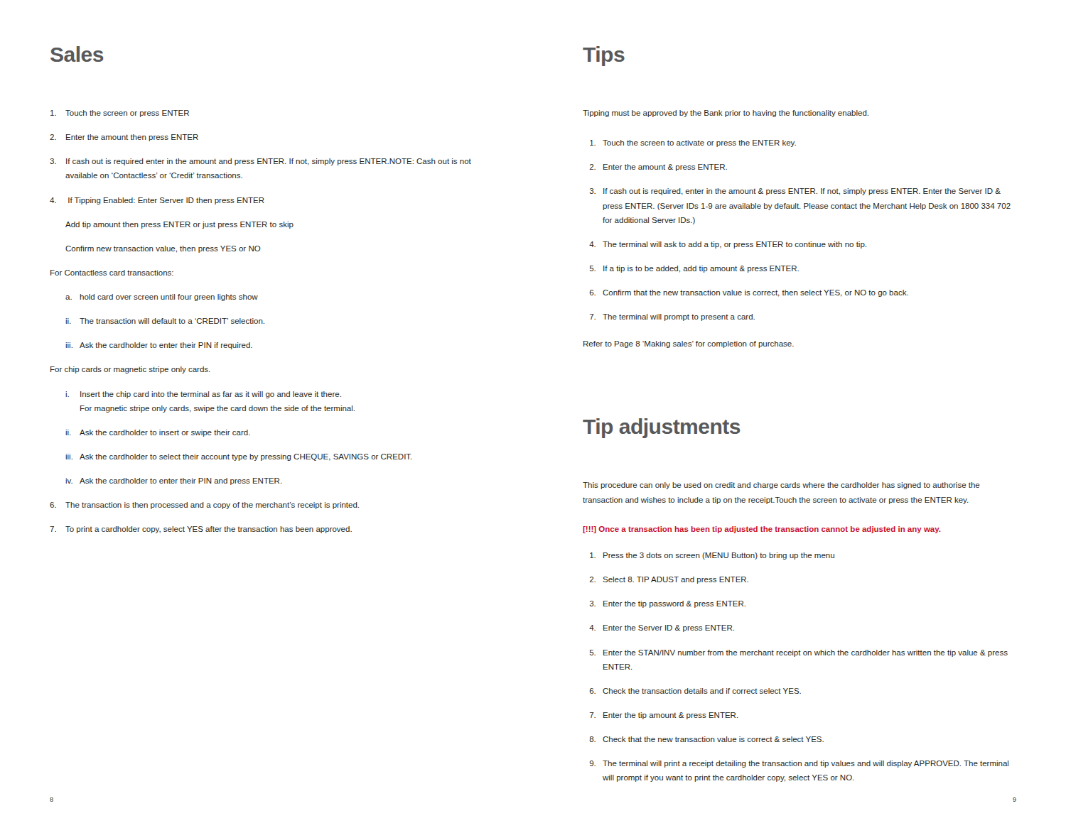Sales
1. Touch the screen or press ENTER
2. Enter the amount then press ENTER
3. If cash out is required enter in the amount and press ENTER. If not, simply press ENTER.NOTE: Cash out is not available on ‘Contactless’ or ‘Credit’ transactions.
4. If Tipping Enabled: Enter Server ID then press ENTER
Add tip amount then press ENTER or just press ENTER to skip
Confirm new transaction value, then press YES or NO
For Contactless card transactions:
a. hold card over screen until four green lights show
ii. The transaction will default to a ‘CREDIT’ selection.
iii. Ask the cardholder to enter their PIN if required.
For chip cards or magnetic stripe only cards.
i. Insert the chip card into the terminal as far as it will go and leave it there.
For magnetic stripe only cards, swipe the card down the side of the terminal.
ii. Ask the cardholder to insert or swipe their card.
iii. Ask the cardholder to select their account type by pressing CHEQUE, SAVINGS or CREDIT.
iv. Ask the cardholder to enter their PIN and press ENTER.
6. The transaction is then processed and a copy of the merchant’s receipt is printed.
7. To print a cardholder copy, select YES after the transaction has been approved.
8
Tips
Tipping must be approved by the Bank prior to having the functionality enabled.
Touch the screen to activate or press the ENTER key.
Enter the amount & press ENTER.
If cash out is required, enter in the amount & press ENTER. If not, simply press ENTER. Enter the Server ID & press ENTER. (Server IDs 1-9 are available by default. Please contact the Merchant Help Desk on 1800 334 702 for additional Server IDs.)
The terminal will ask to add a tip, or press ENTER to continue with no tip.
If a tip is to be added, add tip amount & press ENTER.
Confirm that the new transaction value is correct, then select YES, or NO to go back.
The terminal will prompt to present a card.
Refer to Page 8 ‘Making sales’ for completion of purchase.
Tip adjustments
This procedure can only be used on credit and charge cards where the cardholder has signed to authorise the transaction and wishes to include a tip on the receipt.Touch the screen to activate or press the ENTER key.
[!!!] Once a transaction has been tip adjusted the transaction cannot be adjusted in any way.
Press the 3 dots on screen (MENU Button) to bring up the menu
Select 8. TIP ADUST and press ENTER.
Enter the tip password & press ENTER.
Enter the Server ID & press ENTER.
Enter the STAN/INV number from the merchant receipt on which the cardholder has written the tip value & press ENTER.
Check the transaction details and if correct select YES.
Enter the tip amount & press ENTER.
Check that the new transaction value is correct & select YES.
The terminal will print a receipt detailing the transaction and tip values and will display APPROVED. The terminal will prompt if you want to print the cardholder copy, select YES or NO.
9